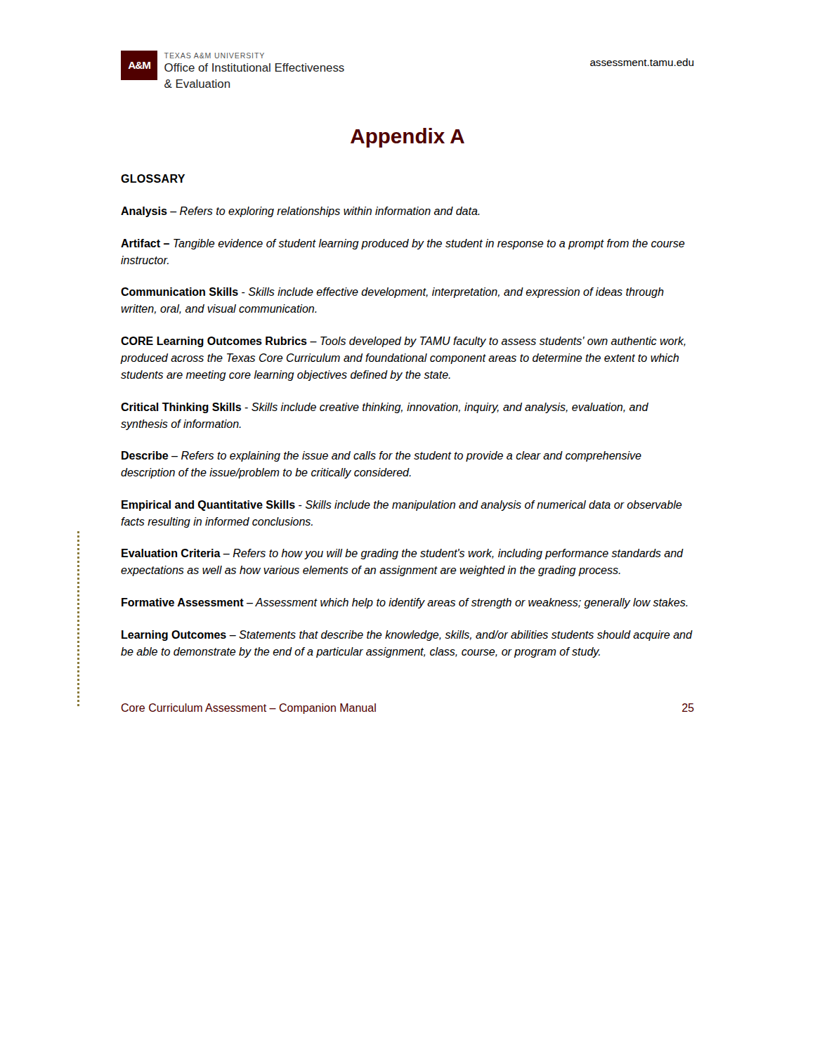A&M
TEXAS A&M UNIVERSITY
Office of Institutional Effectiveness
& Evaluation
assessment.tamu.edu
Appendix A
GLOSSARY
Analysis
– Refers to exploring relationships within information and data.
Artifact –
Tangible evidence of student learning produced by the student in response to a prompt from the course instructor.
Communication Skills
- Skills include effective development, interpretation, and expression of ideas through written, oral, and visual communication.
CORE Learning Outcomes Rubrics
– Tools developed by TAMU faculty to assess students' own authentic work, produced across the Texas Core Curriculum and foundational component areas to determine the extent to which students are meeting core learning objectives defined by the state.
Critical Thinking Skills
- Skills include creative thinking, innovation, inquiry, and analysis, evaluation, and synthesis of information.
Describe
– Refers to explaining the issue and calls for the student to provide a clear and comprehensive description of the issue/problem to be critically considered.
Empirical and Quantitative Skills
- Skills include the manipulation and analysis of numerical data or observable facts resulting in informed conclusions.
Evaluation Criteria
– Refers to how you will be grading the student's work, including performance standards and expectations as well as how various elements of an assignment are weighted in the grading process.
Formative Assessment
– Assessment which help to identify areas of strength or weakness; generally low stakes.
Learning Outcomes
– Statements that describe the knowledge, skills, and/or abilities students should acquire and be able to demonstrate by the end of a particular assignment, class, course, or program of study.
Core Curriculum Assessment – Companion Manual 25